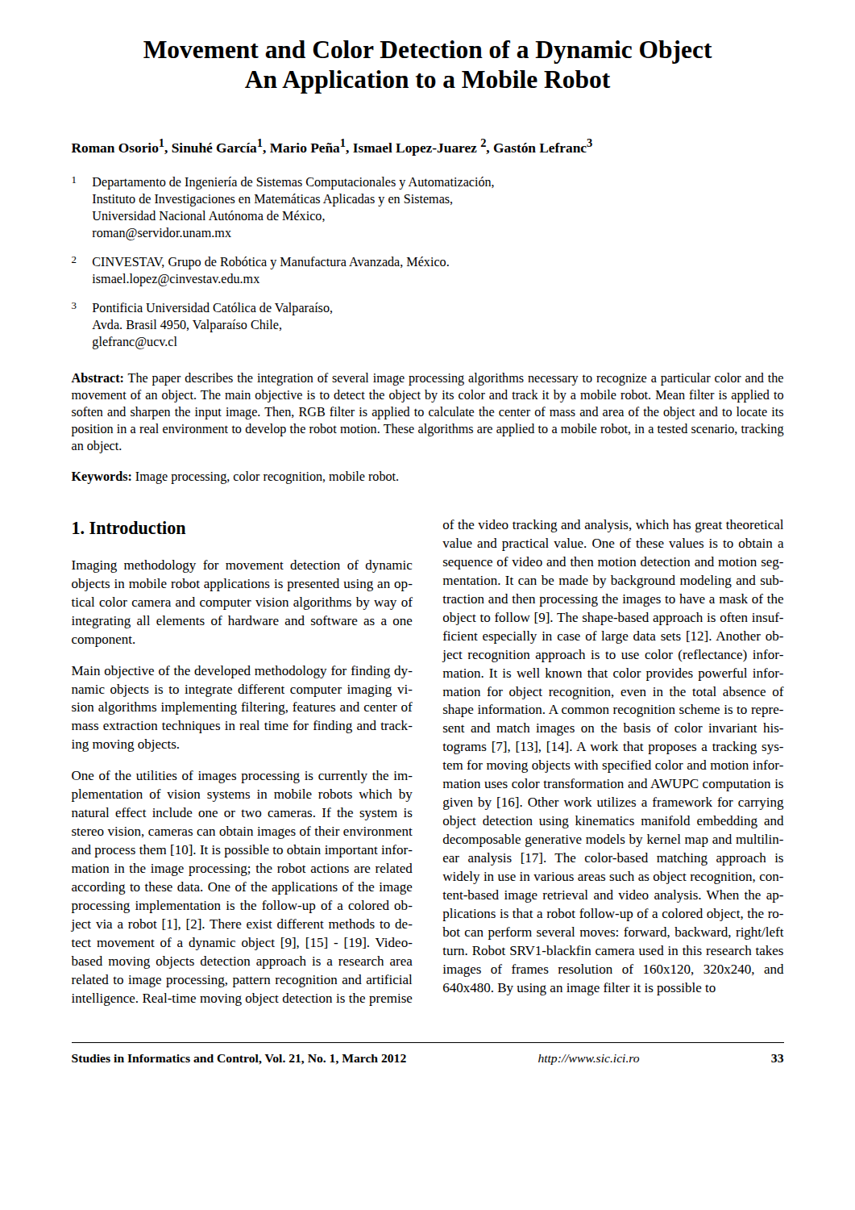Movement and Color Detection of a Dynamic Object
An Application to a Mobile Robot
Roman Osorio1, Sinuhé García1, Mario Peña1, Ismael Lopez-Juarez 2, Gastón Lefranc3
1 Departamento de Ingeniería de Sistemas Computacionales y Automatización, Instituto de Investigaciones en Matemáticas Aplicadas y en Sistemas, Universidad Nacional Autónoma de México, roman@servidor.unam.mx
2 CINVESTAV, Grupo de Robótica y Manufactura Avanzada, México. ismael.lopez@cinvestav.edu.mx
3 Pontificia Universidad Católica de Valparaíso, Avda. Brasil 4950, Valparaíso Chile, glefranc@ucv.cl
Abstract: The paper describes the integration of several image processing algorithms necessary to recognize a particular color and the movement of an object. The main objective is to detect the object by its color and track it by a mobile robot. Mean filter is applied to soften and sharpen the input image. Then, RGB filter is applied to calculate the center of mass and area of the object and to locate its position in a real environment to develop the robot motion. These algorithms are applied to a mobile robot, in a tested scenario, tracking an object.
Keywords: Image processing, color recognition, mobile robot.
1. Introduction
Imaging methodology for movement detection of dynamic objects in mobile robot applications is presented using an optical color camera and computer vision algorithms by way of integrating all elements of hardware and software as a one component.
Main objective of the developed methodology for finding dynamic objects is to integrate different computer imaging vision algorithms implementing filtering, features and center of mass extraction techniques in real time for finding and tracking moving objects.
One of the utilities of images processing is currently the implementation of vision systems in mobile robots which by natural effect include one or two cameras. If the system is stereo vision, cameras can obtain images of their environment and process them [10]. It is possible to obtain important information in the image processing; the robot actions are related according to these data. One of the applications of the image processing implementation is the follow-up of a colored object via a robot [1], [2]. There exist different methods to detect movement of a dynamic object [9], [15] - [19]. Video-based moving objects detection approach is a research area related to image processing, pattern recognition and artificial intelligence. Real-time moving object detection is the premise of the video tracking and analysis, which has great theoretical value and practical value. One of these values is to obtain a sequence of video and then motion detection and motion segmentation. It can be made by background modeling and subtraction and then processing the images to have a mask of the object to follow [9]. The shape-based approach is often insufficient especially in case of large data sets [12]. Another object recognition approach is to use color (reflectance) information. It is well known that color provides powerful information for object recognition, even in the total absence of shape information. A common recognition scheme is to represent and match images on the basis of color invariant histograms [7], [13], [14]. A work that proposes a tracking system for moving objects with specified color and motion information uses color transformation and AWUPC computation is given by [16]. Other work utilizes a framework for carrying object detection using kinematics manifold embedding and decomposable generative models by kernel map and multilinear analysis [17]. The color-based matching approach is widely in use in various areas such as object recognition, content-based image retrieval and video analysis. When the applications is that a robot follow-up of a colored object, the robot can perform several moves: forward, backward, right/left turn. Robot SRV1-blackfin camera used in this research takes images of frames resolution of 160x120, 320x240, and 640x480. By using an image filter it is possible to
Studies in Informatics and Control, Vol. 21, No. 1, March 2012 http://www.sic.ici.ro 33